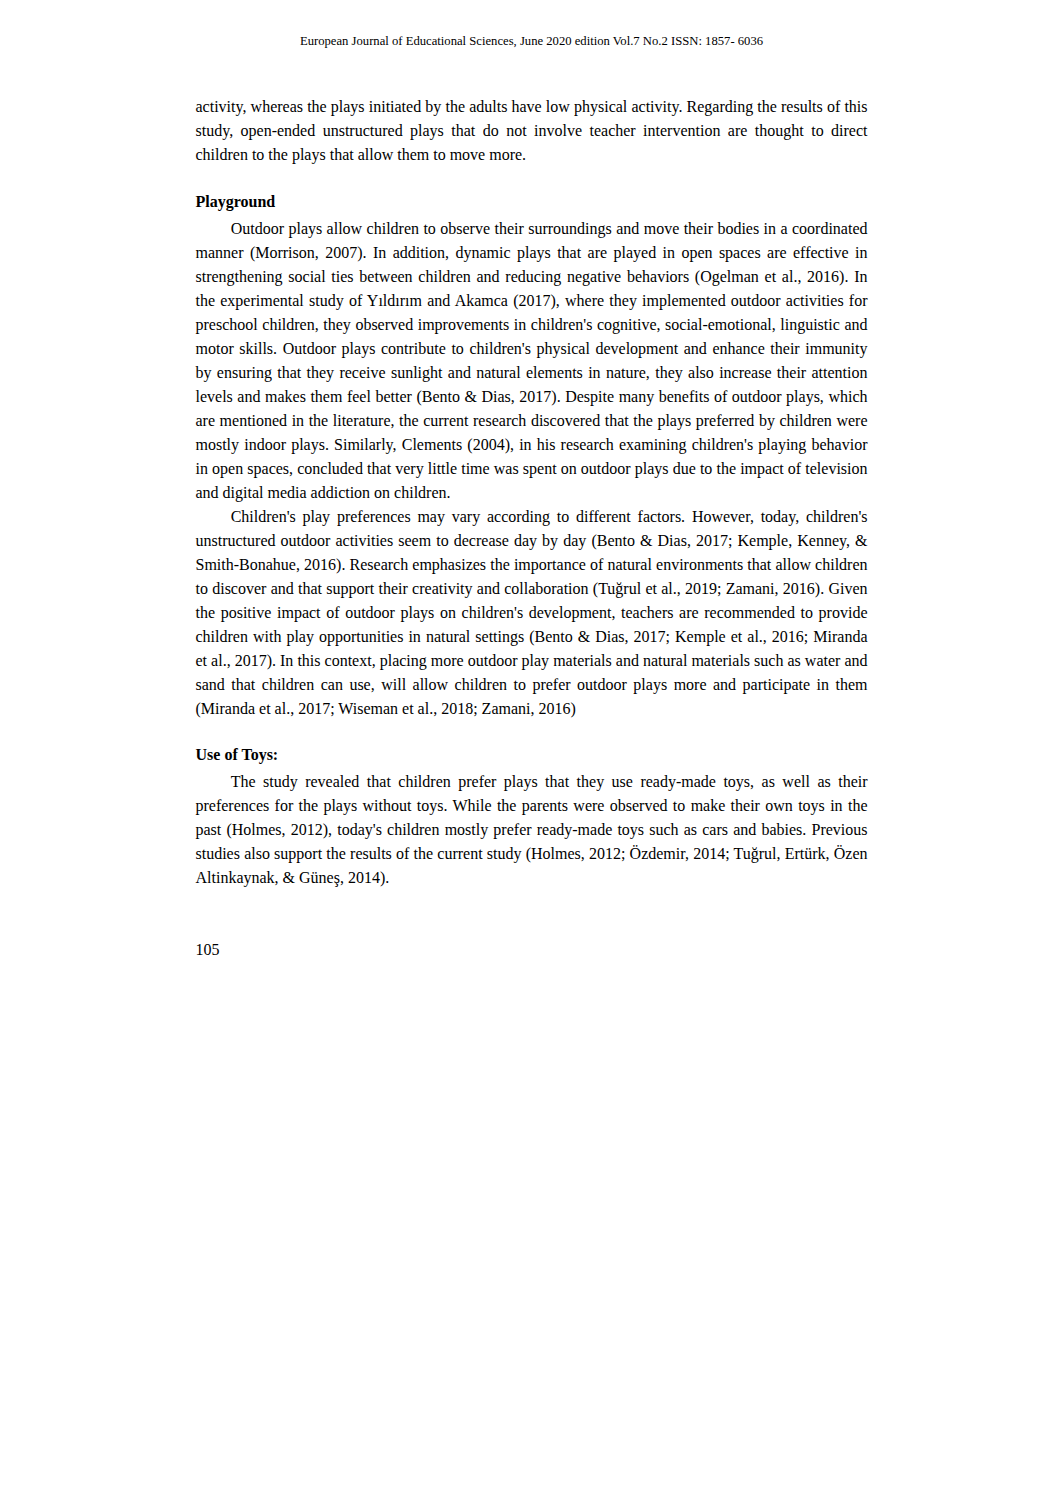European Journal of Educational Sciences, June 2020 edition Vol.7 No.2 ISSN: 1857- 6036
activity, whereas the plays initiated by the adults have low physical activity. Regarding the results of this study, open-ended unstructured plays that do not involve teacher intervention are thought to direct children to the plays that allow them to move more.
Playground
Outdoor plays allow children to observe their surroundings and move their bodies in a coordinated manner (Morrison, 2007). In addition, dynamic plays that are played in open spaces are effective in strengthening social ties between children and reducing negative behaviors (Ogelman et al., 2016). In the experimental study of Yıldırım and Akamca (2017), where they implemented outdoor activities for preschool children, they observed improvements in children's cognitive, social-emotional, linguistic and motor skills. Outdoor plays contribute to children's physical development and enhance their immunity by ensuring that they receive sunlight and natural elements in nature, they also increase their attention levels and makes them feel better (Bento & Dias, 2017). Despite many benefits of outdoor plays, which are mentioned in the literature, the current research discovered that the plays preferred by children were mostly indoor plays. Similarly, Clements (2004), in his research examining children's playing behavior in open spaces, concluded that very little time was spent on outdoor plays due to the impact of television and digital media addiction on children.
Children's play preferences may vary according to different factors. However, today, children's unstructured outdoor activities seem to decrease day by day (Bento & Dias, 2017; Kemple, Kenney, & Smith-Bonahue, 2016). Research emphasizes the importance of natural environments that allow children to discover and that support their creativity and collaboration (Tuğrul et al., 2019; Zamani, 2016). Given the positive impact of outdoor plays on children's development, teachers are recommended to provide children with play opportunities in natural settings (Bento & Dias, 2017; Kemple et al., 2016; Miranda et al., 2017). In this context, placing more outdoor play materials and natural materials such as water and sand that children can use, will allow children to prefer outdoor plays more and participate in them (Miranda et al., 2017; Wiseman et al., 2018; Zamani, 2016)
Use of Toys:
The study revealed that children prefer plays that they use ready-made toys, as well as their preferences for the plays without toys. While the parents were observed to make their own toys in the past (Holmes, 2012), today's children mostly prefer ready-made toys such as cars and babies. Previous studies also support the results of the current study (Holmes, 2012; Özdemir, 2014; Tuğrul, Ertürk, Özen Altinkaynak, & Güneş, 2014).
105